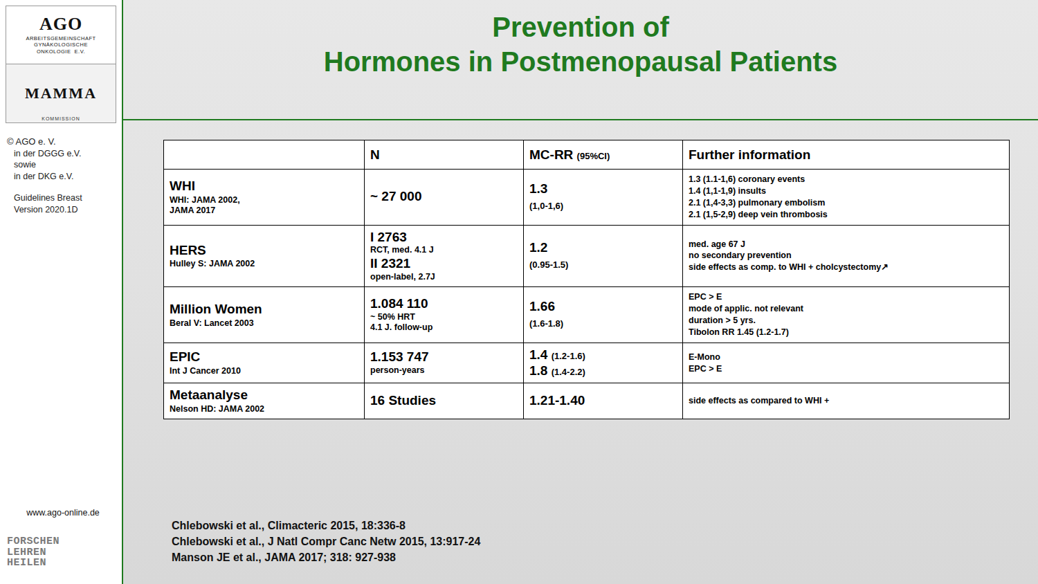AGO
ARBEITSGEMEINSCHAFT
GYNÄKOLOGISCHE
ONKOLOGIE E.V.
MAMMA
KOMMISSION
© AGO e. V.
in der DGGG e.V.
sowie
in der DKG e.V.
Guidelines Breast
Version 2020.1D
www.ago-online.de
FORSCHEN
LEHREN
HEILEN
Prevention of
Hormones in Postmenopausal Patients
| | N | MC-RR (95%CI) | Further information |
| --- | --- | --- | --- |
| WHI WHI: JAMA 2002, JAMA 2017 | ~ 27 000 | 1.3 (1,0-1,6) | 1.3 (1.1-1,6) coronary events 1.4 (1,1-1,9) insults 2.1 (1,4-3,3) pulmonary embolism 2.1 (1,5-2,9) deep vein thrombosis |
| HERS Hulley S: JAMA 2002 | I 2763 RCT, med. 4.1 J II 2321 open-label, 2.7J | 1.2 (0.95-1.5) | med. age 67 J no secondary prevention side effects as comp. to WHI + cholcystectomy↗ |
| Million Women Beral V: Lancet 2003 | 1.084 110 ~ 50% HRT 4.1 J. follow-up | 1.66 (1.6-1.8) | EPC > E mode of applic. not relevant duration > 5 yrs. Tibolon RR 1.45 (1.2-1.7) |
| EPIC Int J Cancer 2010 | 1.153 747 person-years | 1.4 (1.2-1.6) 1.8 (1.4-2.2) | E-Mono EPC > E |
| Metaanalyse Nelson HD: JAMA 2002 | 16 Studies | 1.21-1.40 | side effects as compared to WHI + |
Chlebowski et al., Climacteric 2015, 18:336-8
Chlebowski et al., J Natl Compr Canc Netw 2015, 13:917-24
Manson JE et al., JAMA 2017; 318: 927-938